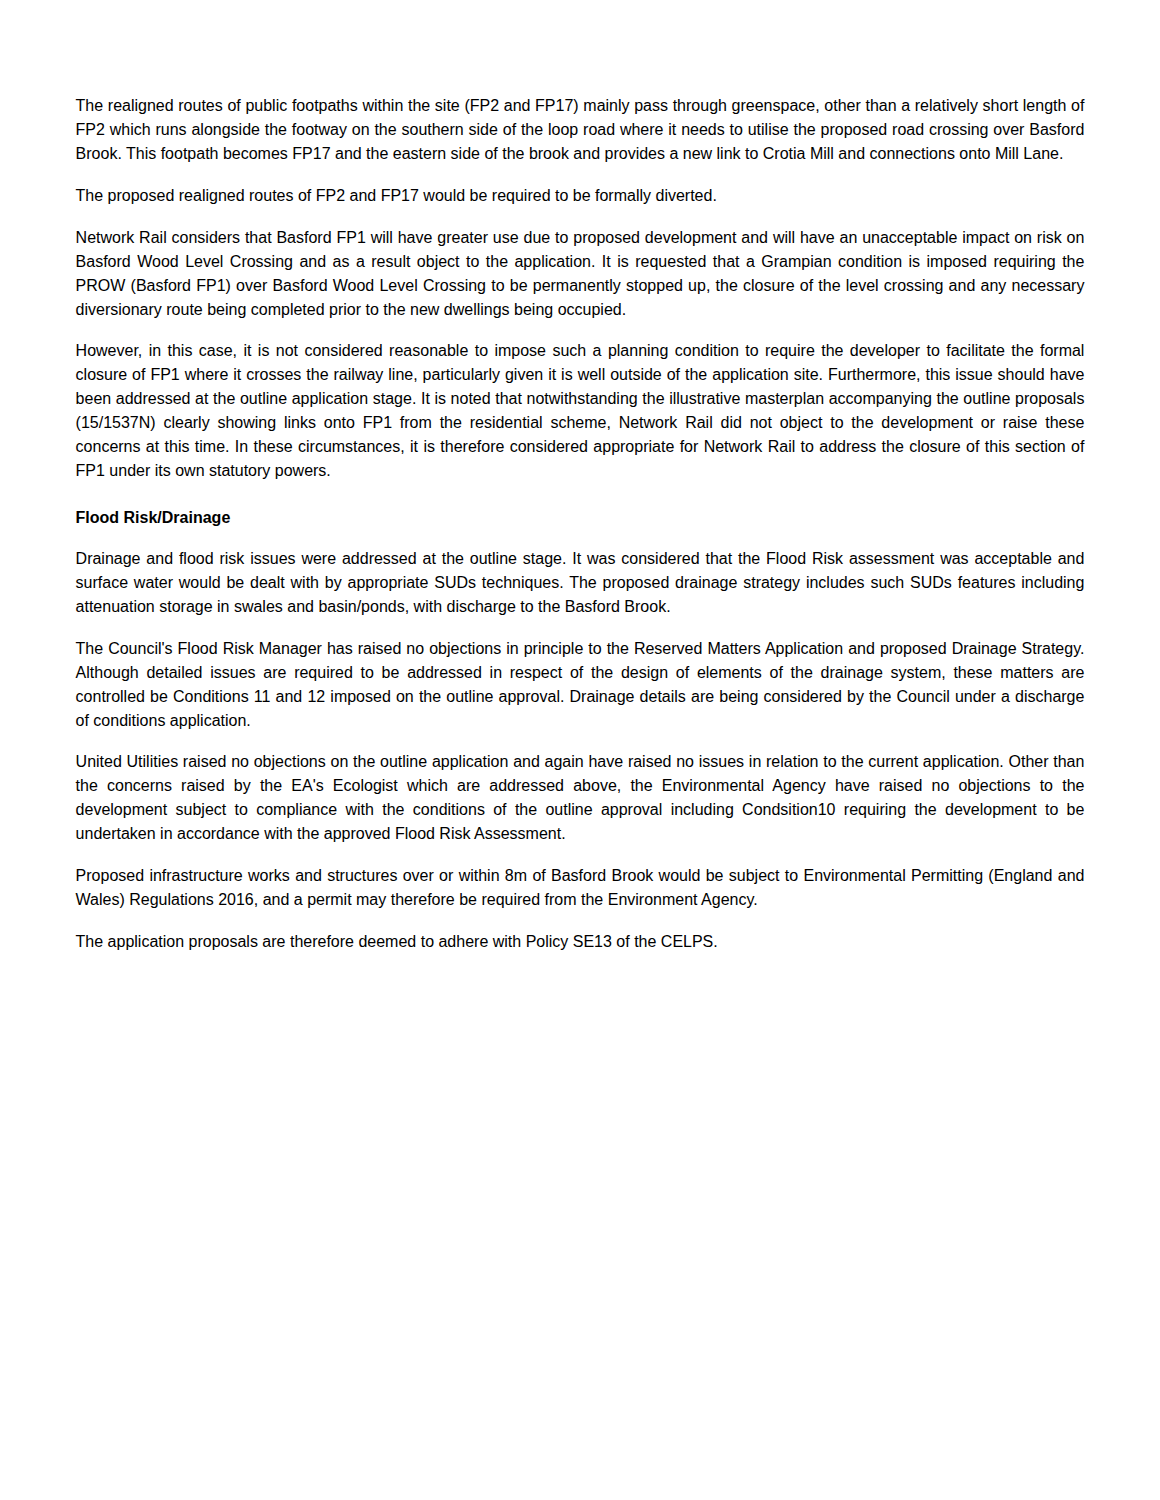The realigned routes of public footpaths within the site (FP2 and FP17) mainly pass through greenspace, other than a relatively short length of FP2 which runs alongside the footway on the southern side of the loop road where it needs to utilise the proposed road crossing over Basford Brook. This footpath becomes FP17 and the eastern side of the brook and provides a new link to Crotia Mill and connections onto Mill Lane.
The proposed realigned routes of FP2 and FP17 would be required to be formally diverted.
Network Rail considers that Basford FP1 will have greater use due to proposed development and will have an unacceptable impact on risk on Basford Wood Level Crossing and as a result object to the application. It is requested that a Grampian condition is imposed requiring the PROW (Basford FP1) over Basford Wood Level Crossing to be permanently stopped up, the closure of the level crossing and any necessary diversionary route being completed prior to the new dwellings being occupied.
However, in this case, it is not considered reasonable to impose such a planning condition to require the developer to facilitate the formal closure of FP1 where it crosses the railway line, particularly given it is well outside of the application site. Furthermore, this issue should have been addressed at the outline application stage. It is noted that notwithstanding the illustrative masterplan accompanying the outline proposals (15/1537N) clearly showing links onto FP1 from the residential scheme, Network Rail did not object to the development or raise these concerns at this time. In these circumstances, it is therefore considered appropriate for Network Rail to address the closure of this section of FP1 under its own statutory powers.
Flood Risk/Drainage
Drainage and flood risk issues were addressed at the outline stage. It was considered that the Flood Risk assessment was acceptable and surface water would be dealt with by appropriate SUDs techniques. The proposed drainage strategy includes such SUDs features including attenuation storage in swales and basin/ponds, with discharge to the Basford Brook.
The Council's Flood Risk Manager has raised no objections in principle to the Reserved Matters Application and proposed Drainage Strategy. Although detailed issues are required to be addressed in respect of the design of elements of the drainage system, these matters are controlled be Conditions 11 and 12 imposed on the outline approval. Drainage details are being considered by the Council under a discharge of conditions application.
United Utilities raised no objections on the outline application and again have raised no issues in relation to the current application. Other than the concerns raised by the EA's Ecologist which are addressed above, the Environmental Agency have raised no objections to the development subject to compliance with the conditions of the outline approval including Condsition10 requiring the development to be undertaken in accordance with the approved Flood Risk Assessment.
Proposed infrastructure works and structures over or within 8m of Basford Brook would be subject to Environmental Permitting (England and Wales) Regulations 2016, and a permit may therefore be required from the Environment Agency.
The application proposals are therefore deemed to adhere with Policy SE13 of the CELPS.